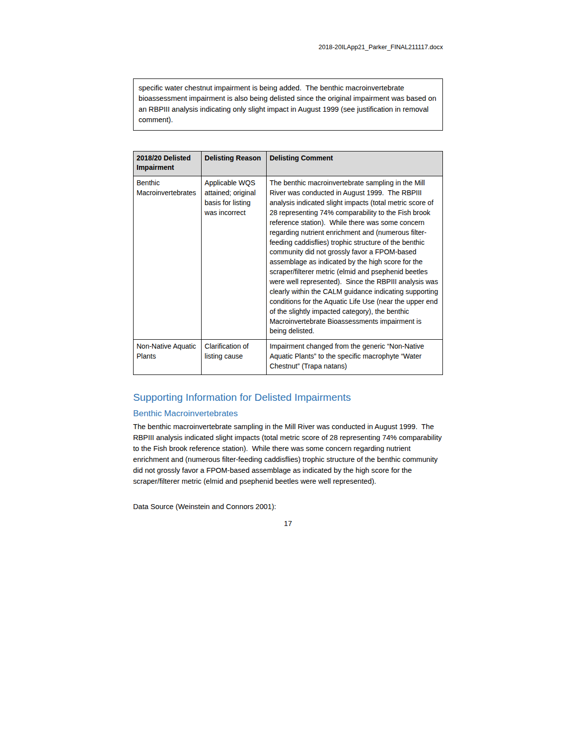2018-20ILApp21_Parker_FINAL211117.docx
specific water chestnut impairment is being added. The benthic macroinvertebrate bioassessment impairment is also being delisted since the original impairment was based on an RBPIII analysis indicating only slight impact in August 1999 (see justification in removal comment).
| 2018/20 Delisted Impairment | Delisting Reason | Delisting Comment |
| --- | --- | --- |
| Benthic Macroinvertebrates | Applicable WQS attained; original basis for listing was incorrect | The benthic macroinvertebrate sampling in the Mill River was conducted in August 1999. The RBPIII analysis indicated slight impacts (total metric score of 28 representing 74% comparability to the Fish brook reference station). While there was some concern regarding nutrient enrichment and (numerous filter-feeding caddisflies) trophic structure of the benthic community did not grossly favor a FPOM-based assemblage as indicated by the high score for the scraper/filterer metric (elmid and psephenid beetles were well represented). Since the RBPIII analysis was clearly within the CALM guidance indicating supporting conditions for the Aquatic Life Use (near the upper end of the slightly impacted category), the benthic Macroinvertebrate Bioassessments impairment is being delisted. |
| Non-Native Aquatic Plants | Clarification of listing cause | Impairment changed from the generic “Non-Native Aquatic Plants” to the specific macrophyte “Water Chestnut” (Trapa natans) |
Supporting Information for Delisted Impairments
Benthic Macroinvertebrates
The benthic macroinvertebrate sampling in the Mill River was conducted in August 1999. The RBPIII analysis indicated slight impacts (total metric score of 28 representing 74% comparability to the Fish brook reference station). While there was some concern regarding nutrient enrichment and (numerous filter-feeding caddisflies) trophic structure of the benthic community did not grossly favor a FPOM-based assemblage as indicated by the high score for the scraper/filterer metric (elmid and psephenid beetles were well represented).
Data Source (Weinstein and Connors 2001):
17